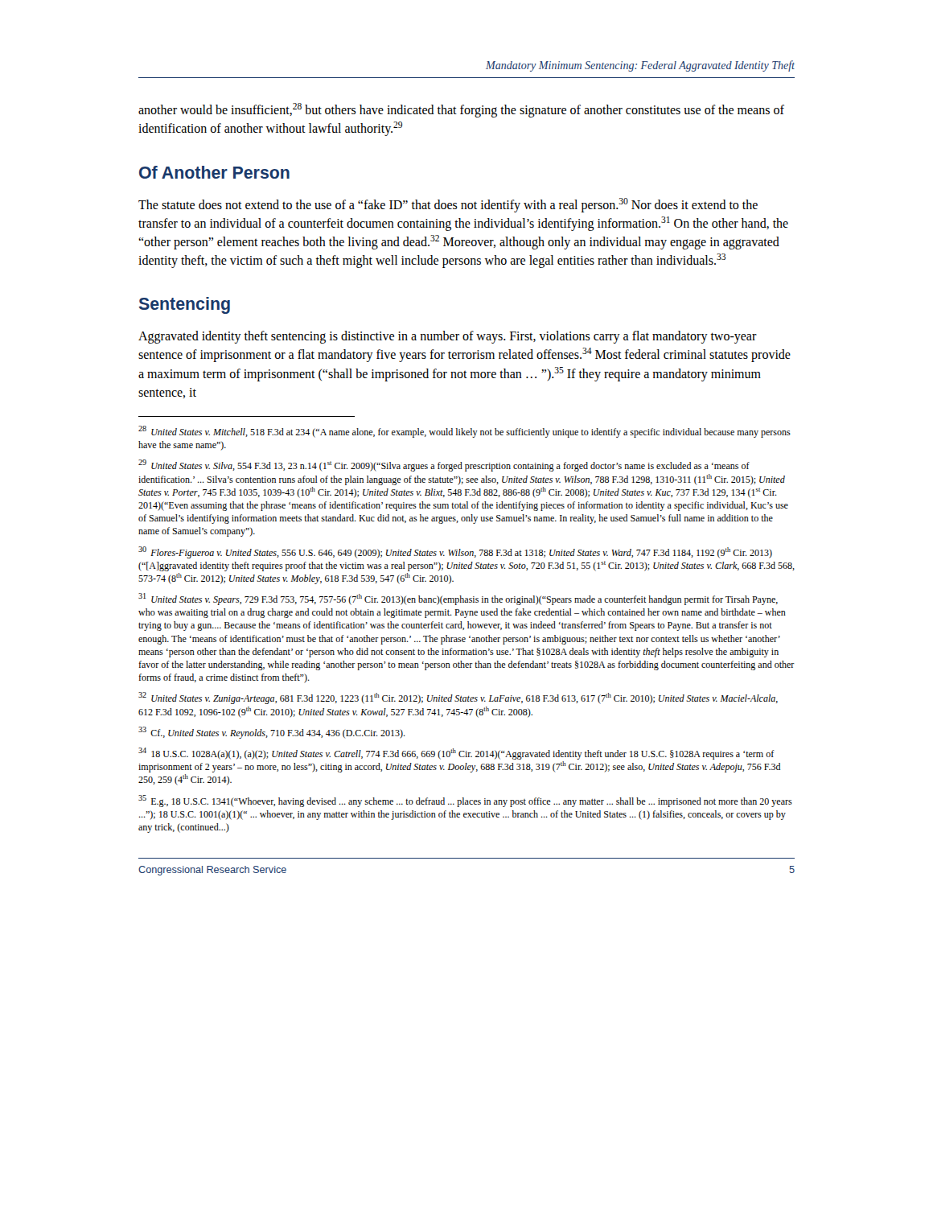Mandatory Minimum Sentencing: Federal Aggravated Identity Theft
another would be insufficient,28 but others have indicated that forging the signature of another constitutes use of the means of identification of another without lawful authority.29
Of Another Person
The statute does not extend to the use of a “fake ID” that does not identify with a real person.30 Nor does it extend to the transfer to an individual of a counterfeit documen containing the individual’s identifying information.31 On the other hand, the “other person” element reaches both the living and dead.32 Moreover, although only an individual may engage in aggravated identity theft, the victim of such a theft might well include persons who are legal entities rather than individuals.33
Sentencing
Aggravated identity theft sentencing is distinctive in a number of ways. First, violations carry a flat mandatory two-year sentence of imprisonment or a flat mandatory five years for terrorism related offenses.34 Most federal criminal statutes provide a maximum term of imprisonment (“shall be imprisoned for not more than … ”).35 If they require a mandatory minimum sentence, it
28 United States v. Mitchell, 518 F.3d at 234 (“A name alone, for example, would likely not be sufficiently unique to identify a specific individual because many persons have the same name”).
29 United States v. Silva, 554 F.3d 13, 23 n.14 (1st Cir. 2009)(“Silva argues a forged prescription containing a forged doctor’s name is excluded as a ‘means of identification.’ ... Silva’s contention runs afoul of the plain language of the statute”); see also, United States v. Wilson, 788 F.3d 1298, 1310-311 (11th Cir. 2015); United States v. Porter, 745 F.3d 1035, 1039-43 (10th Cir. 2014); United States v. Blixt, 548 F.3d 882, 886-88 (9th Cir. 2008); United States v. Kuc, 737 F.3d 129, 134 (1st Cir. 2014)(“Even assuming that the phrase ‘means of identification’ requires the sum total of the identifying pieces of information to identity a specific individual, Kuc’s use of Samuel’s identifying information meets that standard. Kuc did not, as he argues, only use Samuel’s name. In reality, he used Samuel’s full name in addition to the name of Samuel’s company”).
30 Flores-Figueroa v. United States, 556 U.S. 646, 649 (2009); United States v. Wilson, 788 F.3d at 1318; United States v. Ward, 747 F.3d 1184, 1192 (9th Cir. 2013)(“[A]ggravated identity theft requires proof that the victim was a real person”); United States v. Soto, 720 F.3d 51, 55 (1st Cir. 2013); United States v. Clark, 668 F.3d 568, 573-74 (8th Cir. 2012); United States v. Mobley, 618 F.3d 539, 547 (6th Cir. 2010).
31 United States v. Spears, 729 F.3d 753, 754, 757-56 (7th Cir. 2013)(en banc)(emphasis in the original)(“Spears made a counterfeit handgun permit for Tirsah Payne, who was awaiting trial on a drug charge and could not obtain a legitimate permit. Payne used the fake credential – which contained her own name and birthdate – when trying to buy a gun.... Because the ‘means of identification’ was the counterfeit card, however, it was indeed ‘transferred’ from Spears to Payne. But a transfer is not enough. The ‘means of identification’ must be that of ‘another person.’ ... The phrase ‘another person’ is ambiguous; neither text nor context tells us whether ‘another’ means ‘person other than the defendant’ or ‘person who did not consent to the information’s use.’ That §1028A deals with identity theft helps resolve the ambiguity in favor of the latter understanding, while reading ‘another person’ to mean ‘person other than the defendant’ treats §1028A as forbidding document counterfeiting and other forms of fraud, a crime distinct from theft”).
32 United States v. Zuniga-Arteaga, 681 F.3d 1220, 1223 (11th Cir. 2012); United States v. LaFaive, 618 F.3d 613, 617 (7th Cir. 2010); United States v. Maciel-Alcala, 612 F.3d 1092, 1096-102 (9th Cir. 2010); United States v. Kowal, 527 F.3d 741, 745-47 (8th Cir. 2008).
33 Cf., United States v. Reynolds, 710 F.3d 434, 436 (D.C.Cir. 2013).
34 18 U.S.C. 1028A(a)(1), (a)(2); United States v. Catrell, 774 F.3d 666, 669 (10th Cir. 2014)(“Aggravated identity theft under 18 U.S.C. §1028A requires a ‘term of imprisonment of 2 years’ – no more, no less”), citing in accord, United States v. Dooley, 688 F.3d 318, 319 (7th Cir. 2012); see also, United States v. Adepoju, 756 F.3d 250, 259 (4th Cir. 2014).
35 E.g., 18 U.S.C. 1341(“Whoever, having devised ... any scheme ... to defraud ... places in any post office ... any matter ... shall be ... imprisoned not more than 20 years ...”); 18 U.S.C. 1001(a)(1)(“ ... whoever, in any matter within the jurisdiction of the executive ... branch ... of the United States ... (1) falsifies, conceals, or covers up by any trick, (continued...)
Congressional Research Service 5